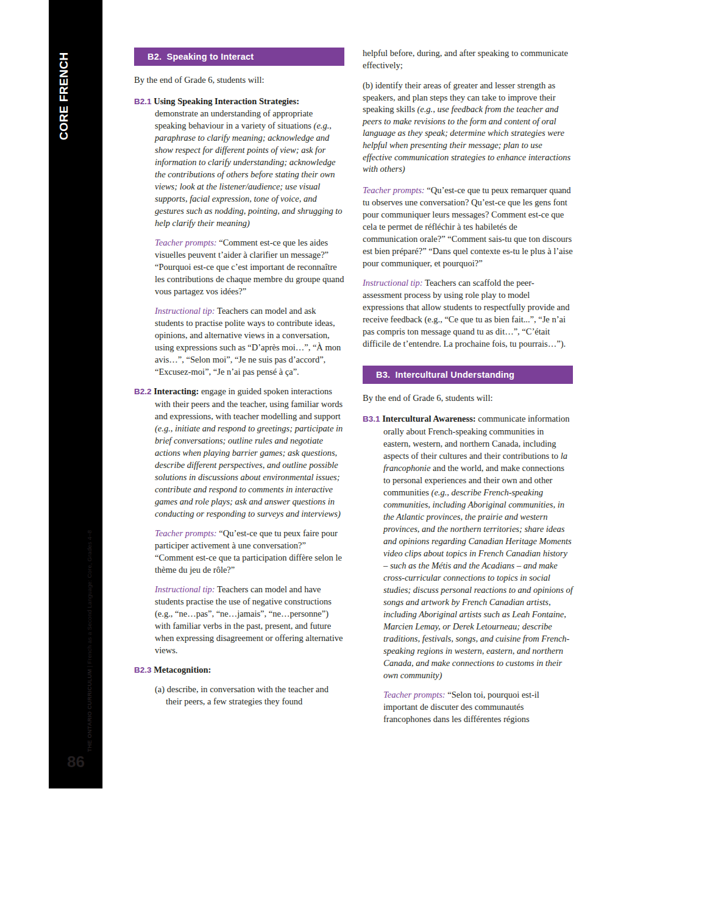CORE FRENCH
THE ONTARIO CURRICULUM | French as a Second Language: Core, Grades 4–8
86
B2. Speaking to Interact
By the end of Grade 6, students will:
B2.1 Using Speaking Interaction Strategies: demonstrate an understanding of appropriate speaking behaviour in a variety of situations (e.g., paraphrase to clarify meaning; acknowledge and show respect for different points of view; ask for information to clarify understanding; acknowledge the contributions of others before stating their own views; look at the listener/audience; use visual supports, facial expression, tone of voice, and gestures such as nodding, pointing, and shrugging to help clarify their meaning)
Teacher prompts: “Comment est-ce que les aides visuelles peuvent t’aider à clarifier un message?” “Pourquoi est-ce que c’est important de reconnaître les contributions de chaque membre du groupe quand vous partagez vos idées?”
Instructional tip: Teachers can model and ask students to practise polite ways to contribute ideas, opinions, and alternative views in a conversation, using expressions such as “D’après moi…”, “À mon avis…”, “Selon moi”, “Je ne suis pas d’accord”, “Excusez-moi”, “Je n’ai pas pensé à ça”.
B2.2 Interacting: engage in guided spoken interactions with their peers and the teacher, using familiar words and expressions, with teacher modelling and support (e.g., initiate and respond to greetings; participate in brief conversations; outline rules and negotiate actions when playing barrier games; ask questions, describe different perspectives, and outline possible solutions in discussions about environmental issues; contribute and respond to comments in interactive games and role plays; ask and answer questions in conducting or responding to surveys and interviews)
Teacher prompts: “Qu’est-ce que tu peux faire pour participer activement à une conversation?” “Comment est-ce que ta participation diffère selon le thème du jeu de rôle?”
Instructional tip: Teachers can model and have students practise the use of negative constructions (e.g., “ne…pas”, “ne…jamais”, “ne…personne”) with familiar verbs in the past, present, and future when expressing disagreement or offering alternative views.
B2.3 Metacognition:
(a) describe, in conversation with the teacher and their peers, a few strategies they found
helpful before, during, and after speaking to communicate effectively;
(b) identify their areas of greater and lesser strength as speakers, and plan steps they can take to improve their speaking skills (e.g., use feedback from the teacher and peers to make revisions to the form and content of oral language as they speak; determine which strategies were helpful when presenting their message; plan to use effective communication strategies to enhance interactions with others)
Teacher prompts: “Qu’est-ce que tu peux remarquer quand tu observes une conversation? Qu’est-ce que les gens font pour communiquer leurs messages? Comment est-ce que cela te permet de réfléchir à tes habiletés de communication orale?” “Comment sais-tu que ton discours est bien préparé?” “Dans quel contexte es-tu le plus à l’aise pour communiquer, et pourquoi?”
Instructional tip: Teachers can scaffold the peer-assessment process by using role play to model expressions that allow students to respectfully provide and receive feedback (e.g., “Ce que tu as bien fait...”, “Je n’ai pas compris ton message quand tu as dit…”, “C’était difficile de t’entendre. La prochaine fois, tu pourrais…”).
B3. Intercultural Understanding
By the end of Grade 6, students will:
B3.1 Intercultural Awareness: communicate information orally about French-speaking communities in eastern, western, and northern Canada, including aspects of their cultures and their contributions to la francophonie and the world, and make connections to personal experiences and their own and other communities (e.g., describe French-speaking communities, including Aboriginal communities, in the Atlantic provinces, the prairie and western provinces, and the northern territories; share ideas and opinions regarding Canadian Heritage Moments video clips about topics in French Canadian history – such as the Métis and the Acadians – and make cross-curricular connections to topics in social studies; discuss personal reactions to and opinions of songs and artwork by French Canadian artists, including Aboriginal artists such as Leah Fontaine, Marcien Lemay, or Derek Letourneau; describe traditions, festivals, songs, and cuisine from French-speaking regions in western, eastern, and northern Canada, and make connections to customs in their own community)
Teacher prompts: “Selon toi, pourquoi est-il important de discuter des communautés francophones dans les différentes régions